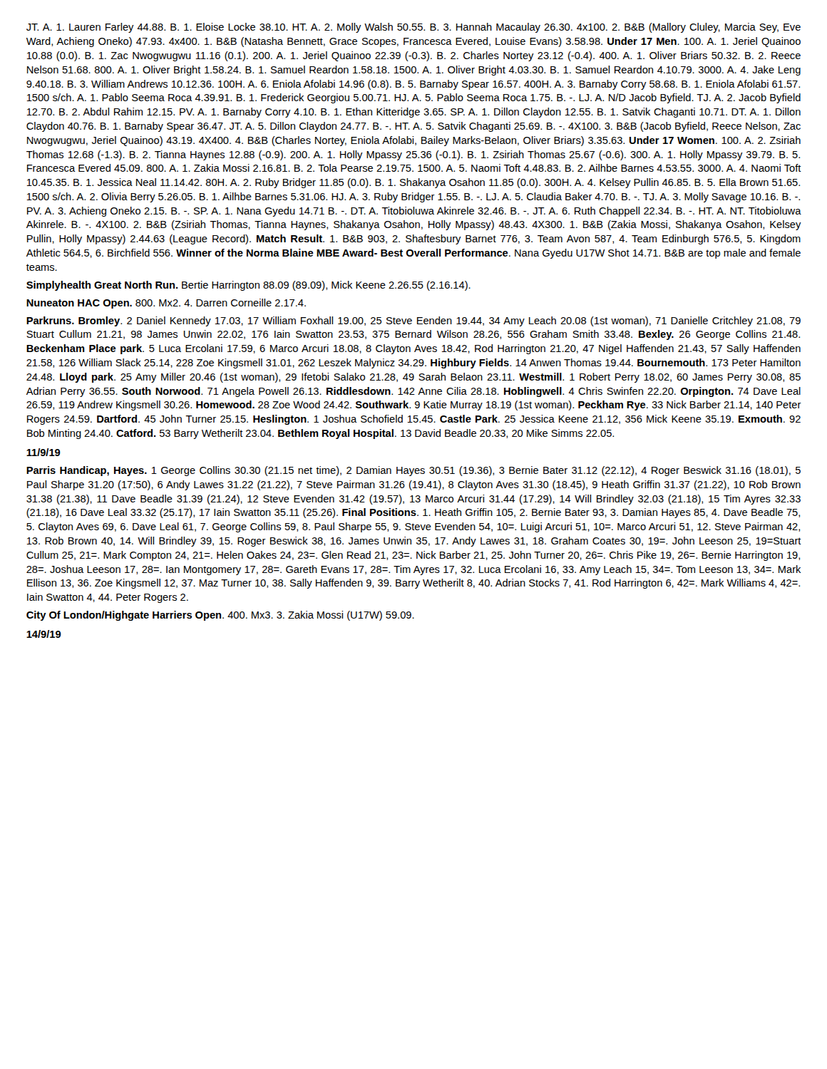JT. A. 1. Lauren Farley 44.88. B. 1. Eloise Locke 38.10. HT. A. 2. Molly Walsh 50.55. B. 3. Hannah Macaulay 26.30. 4x100. 2. B&B (Mallory Cluley, Marcia Sey, Eve Ward, Achieng Oneko) 47.93. 4x400. 1. B&B (Natasha Bennett, Grace Scopes, Francesca Evered, Louise Evans) 3.58.98. Under 17 Men. 100. A. 1. Jeriel Quainoo 10.88 (0.0). B. 1. Zac Nwogwugwu 11.16 (0.1). 200. A. 1. Jeriel Quainoo 22.39 (-0.3). B. 2. Charles Nortey 23.12 (-0.4). 400. A. 1. Oliver Briars 50.32. B. 2. Reece Nelson 51.68. 800. A. 1. Oliver Bright 1.58.24. B. 1. Samuel Reardon 1.58.18. 1500. A. 1. Oliver Bright 4.03.30. B. 1. Samuel Reardon 4.10.79. 3000. A. 4. Jake Leng 9.40.18. B. 3. William Andrews 10.12.36. 100H. A. 6. Eniola Afolabi 14.96 (0.8). B. 5. Barnaby Spear 16.57. 400H. A. 3. Barnaby Corry 58.68. B. 1. Eniola Afolabi 61.57. 1500 s/ch. A. 1. Pablo Seema Roca 4.39.91. B. 1. Frederick Georgiou 5.00.71. HJ. A. 5. Pablo Seema Roca 1.75. B. -. LJ. A. N/D Jacob Byfield. TJ. A. 2. Jacob Byfield 12.70. B. 2. Abdul Rahim 12.15. PV. A. 1. Barnaby Corry 4.10. B. 1. Ethan Kitteridge 3.65. SP. A. 1. Dillon Claydon 12.55. B. 1. Satvik Chaganti 10.71. DT. A. 1. Dillon Claydon 40.76. B. 1. Barnaby Spear 36.47. JT. A. 5. Dillon Claydon 24.77. B. -. HT. A. 5. Satvik Chaganti 25.69. B. -. 4X100. 3. B&B (Jacob Byfield, Reece Nelson, Zac Nwogwugwu, Jeriel Quainoo) 43.19. 4X400. 4. B&B (Charles Nortey, Eniola Afolabi, Bailey Marks-Belaon, Oliver Briars) 3.35.63. Under 17 Women. 100. A. 2. Zsiriah Thomas 12.68 (-1.3). B. 2. Tianna Haynes 12.88 (-0.9). 200. A. 1. Holly Mpassy 25.36 (-0.1). B. 1. Zsiriah Thomas 25.67 (-0.6). 300. A. 1. Holly Mpassy 39.79. B. 5. Francesca Evered 45.09. 800. A. 1. Zakia Mossi 2.16.81. B. 2. Tola Pearse 2.19.75. 1500. A. 5. Naomi Toft 4.48.83. B. 2. Ailhbe Barnes 4.53.55. 3000. A. 4. Naomi Toft 10.45.35. B. 1. Jessica Neal 11.14.42. 80H. A. 2. Ruby Bridger 11.85 (0.0). B. 1. Shakanya Osahon 11.85 (0.0). 300H. A. 4. Kelsey Pullin 46.85. B. 5. Ella Brown 51.65. 1500 s/ch. A. 2. Olivia Berry 5.26.05. B. 1. Ailhbe Barnes 5.31.06. HJ. A. 3. Ruby Bridger 1.55. B. -. LJ. A. 5. Claudia Baker 4.70. B. -. TJ. A. 3. Molly Savage 10.16. B. -. PV. A. 3. Achieng Oneko 2.15. B. -. SP. A. 1. Nana Gyedu 14.71 B. -. DT. A. Titobioluwa Akinrele 32.46. B. -. JT. A. 6. Ruth Chappell 22.34. B. -. HT. A. NT. Titobioluwa Akinrele. B. -. 4X100. 2. B&B (Zsiriah Thomas, Tianna Haynes, Shakanya Osahon, Holly Mpassy) 48.43. 4X300. 1. B&B (Zakia Mossi, Shakanya Osahon, Kelsey Pullin, Holly Mpassy) 2.44.63 (League Record). Match Result. 1. B&B 903, 2. Shaftesbury Barnet 776, 3. Team Avon 587, 4. Team Edinburgh 576.5, 5. Kingdom Athletic 564.5, 6. Birchfield 556. Winner of the Norma Blaine MBE Award- Best Overall Performance. Nana Gyedu U17W Shot 14.71. B&B are top male and female teams.
Simplyhealth Great North Run. Bertie Harrington 88.09 (89.09), Mick Keene 2.26.55 (2.16.14).
Nuneaton HAC Open. 800. Mx2. 4. Darren Corneille 2.17.4.
Parkruns. Bromley. 2 Daniel Kennedy 17.03, 17 William Foxhall 19.00, 25 Steve Eenden 19.44, 34 Amy Leach 20.08 (1st woman), 71 Danielle Critchley 21.08, 79 Stuart Cullum 21.21, 98 James Unwin 22.02, 176 Iain Swatton 23.53, 375 Bernard Wilson 28.26, 556 Graham Smith 33.48. Bexley. 26 George Collins 21.48. Beckenham Place park. 5 Luca Ercolani 17.59, 6 Marco Arcuri 18.08, 8 Clayton Aves 18.42, Rod Harrington 21.20, 47 Nigel Haffenden 21.43, 57 Sally Haffenden 21.58, 126 William Slack 25.14, 228 Zoe Kingsmell 31.01, 262 Leszek Malynicz 34.29. Highbury Fields. 14 Anwen Thomas 19.44. Bournemouth. 173 Peter Hamilton 24.48. Lloyd park. 25 Amy Miller 20.46 (1st woman), 29 Ifetobi Salako 21.28, 49 Sarah Belaon 23.11. Westmill. 1 Robert Perry 18.02, 60 James Perry 30.08, 85 Adrian Perry 36.55. South Norwood. 71 Angela Powell 26.13. Riddlesdown. 142 Anne Cilia 28.18. Hoblingwell. 4 Chris Swinfen 22.20. Orpington. 74 Dave Leal 26.59, 119 Andrew Kingsmell 30.26. Homewood. 28 Zoe Wood 24.42. Southwark. 9 Katie Murray 18.19 (1st woman). Peckham Rye. 33 Nick Barber 21.14, 140 Peter Rogers 24.59. Dartford. 45 John Turner 25.15. Heslington. 1 Joshua Schofield 15.45. Castle Park. 25 Jessica Keene 21.12, 356 Mick Keene 35.19. Exmouth. 92 Bob Minting 24.40. Catford. 53 Barry Wetherilt 23.04. Bethlem Royal Hospital. 13 David Beadle 20.33, 20 Mike Simms 22.05.
11/9/19
Parris Handicap, Hayes. 1 George Collins 30.30 (21.15 net time), 2 Damian Hayes 30.51 (19.36), 3 Bernie Bater 31.12 (22.12), 4 Roger Beswick 31.16 (18.01), 5 Paul Sharpe 31.20 (17:50), 6 Andy Lawes 31.22 (21.22), 7 Steve Pairman 31.26 (19.41), 8 Clayton Aves 31.30 (18.45), 9 Heath Griffin 31.37 (21.22), 10 Rob Brown 31.38 (21.38), 11 Dave Beadle 31.39 (21.24), 12 Steve Evenden 31.42 (19.57), 13 Marco Arcuri 31.44 (17.29), 14 Will Brindley 32.03 (21.18), 15 Tim Ayres 32.33 (21.18), 16 Dave Leal 33.32 (25.17), 17 Iain Swatton 35.11 (25.26). Final Positions. 1. Heath Griffin 105, 2. Bernie Bater 93, 3. Damian Hayes 85, 4. Dave Beadle 75, 5. Clayton Aves 69, 6. Dave Leal 61, 7. George Collins 59, 8. Paul Sharpe 55, 9. Steve Evenden 54, 10=. Luigi Arcuri 51, 10=. Marco Arcuri 51, 12. Steve Pairman 42, 13. Rob Brown 40, 14. Will Brindley 39, 15. Roger Beswick 38, 16. James Unwin 35, 17. Andy Lawes 31, 18. Graham Coates 30, 19=. John Leeson 25, 19=Stuart Cullum 25, 21=. Mark Compton 24, 21=. Helen Oakes 24, 23=. Glen Read 21, 23=. Nick Barber 21, 25. John Turner 20, 26=. Chris Pike 19, 26=. Bernie Harrington 19, 28=. Joshua Leeson 17, 28=. Ian Montgomery 17, 28=. Gareth Evans 17, 28=. Tim Ayres 17, 32. Luca Ercolani 16, 33. Amy Leach 15, 34=. Tom Leeson 13, 34=. Mark Ellison 13, 36. Zoe Kingsmell 12, 37. Maz Turner 10, 38. Sally Haffenden 9, 39. Barry Wetherilt 8, 40. Adrian Stocks 7, 41. Rod Harrington 6, 42=. Mark Williams 4, 42=. Iain Swatton 4, 44. Peter Rogers 2.
City Of London/Highgate Harriers Open. 400. Mx3. 3. Zakia Mossi (U17W) 59.09.
14/9/19